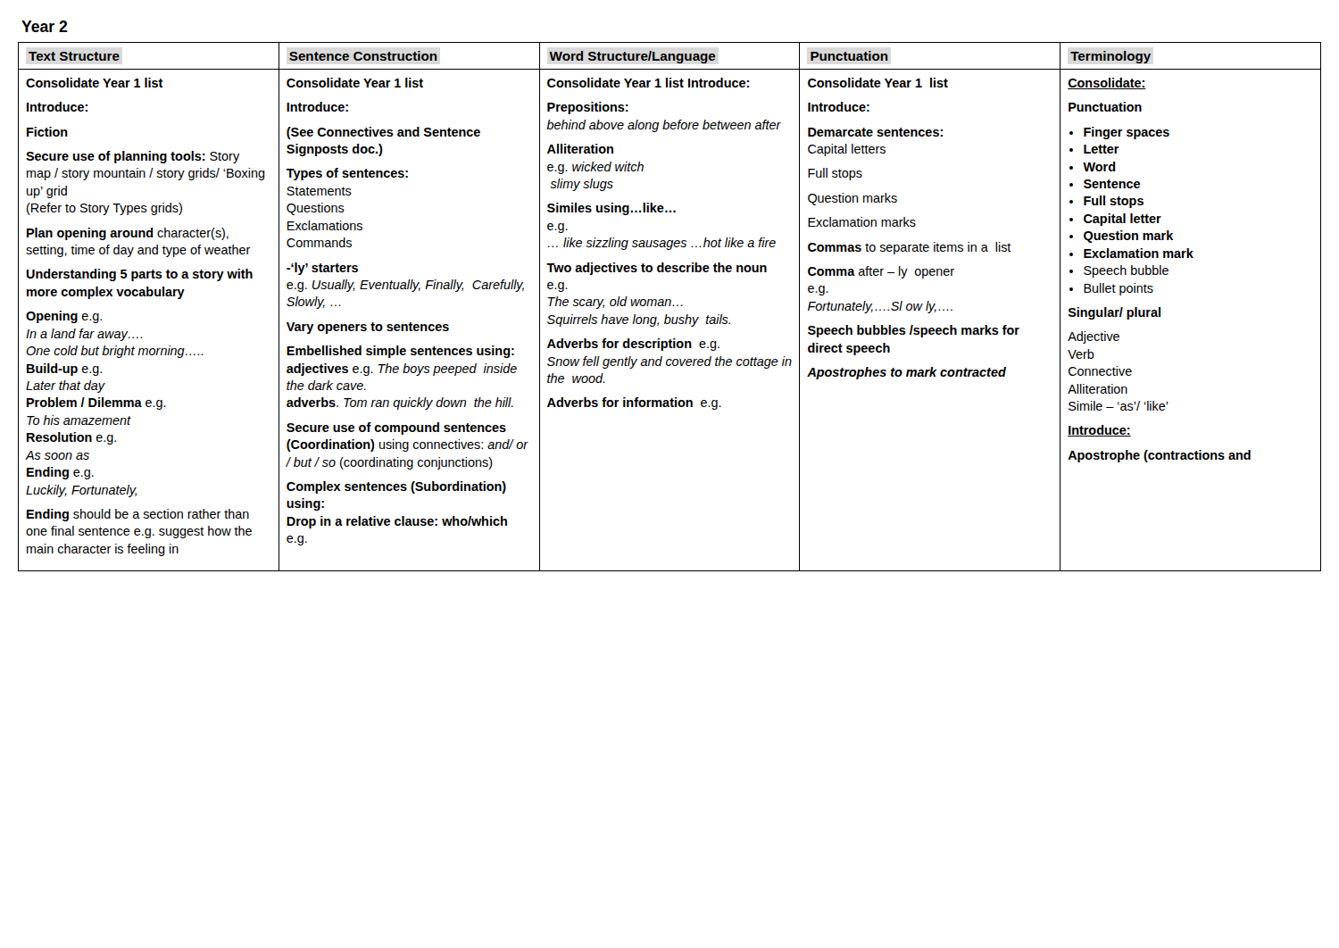Year 2
| Text Structure | Sentence Construction | Word Structure/Language | Punctuation | Terminology |
| --- | --- | --- | --- | --- |
| Consolidate Year 1 list Introduce: Fiction Secure use of planning tools: Story map / story mountain / story grids/ ‘Boxing up’ grid (Refer to Story Types grids) Plan opening around character(s), setting, time of day and type of weather Understanding 5 parts to a story with more complex vocabulary Opening e.g. In a land far away…. One cold but bright morning….. Build-up e.g. Later that day Problem / Dilemma e.g. To his amazement Resolution e.g. As soon as Ending e.g. Luckily, Fortunately, Ending should be a section rather than one final sentence e.g. suggest how the main character is feeling in | Consolidate Year 1 list Introduce: (See Connectives and Sentence Signposts doc.) Types of sentences: Statements Questions Exclamations Commands -‘ly’ starters e.g. Usually, Eventually, Finally, Carefully, Slowly, … Vary openers to sentences Embellished simple sentences using: adjectives e.g. The boys peeped inside the dark cave. adverbs . Tom ran quickly down the hill. Secure use of compound sentences (Coordination) using connectives: and/ or / but / so (coordinating conjunctions) Complex sentences (Subordination) using: Drop in a relative clause: who/which e.g. | Consolidate Year 1 list Introduce: Prepositions: behind above along before between after Alliteration e.g. wicked witch slimy slugs Similes using…like… e.g. … like sizzling sausages …hot like a fire Two adjectives to describe the noun e.g. The scary, old woman… Squirrels have long, bushy tails. Adverbs for description e.g. Snow fell gently and covered the cottage in the wood. Adverbs for information e.g. | Consolidate Year 1 list Introduce: Demarcate sentences: Capital letters Full stops Question marks Exclamation marks Commas to separate items in a list Comma after – ly opener e.g. Fortunately,….Sl ow ly,…. Speech bubbles /speech marks for direct speech Apostrophes to mark contracted | Consolidate: Punctuation Finger spaces Letter Word Sentence Full stops Capital letter Question mark Exclamation mark Speech bubble Bullet points Singular/ plural Adjective Verb Connective Alliteration Simile – ‘as’/ ‘like’ Introduce: Apostrophe (contractions and |